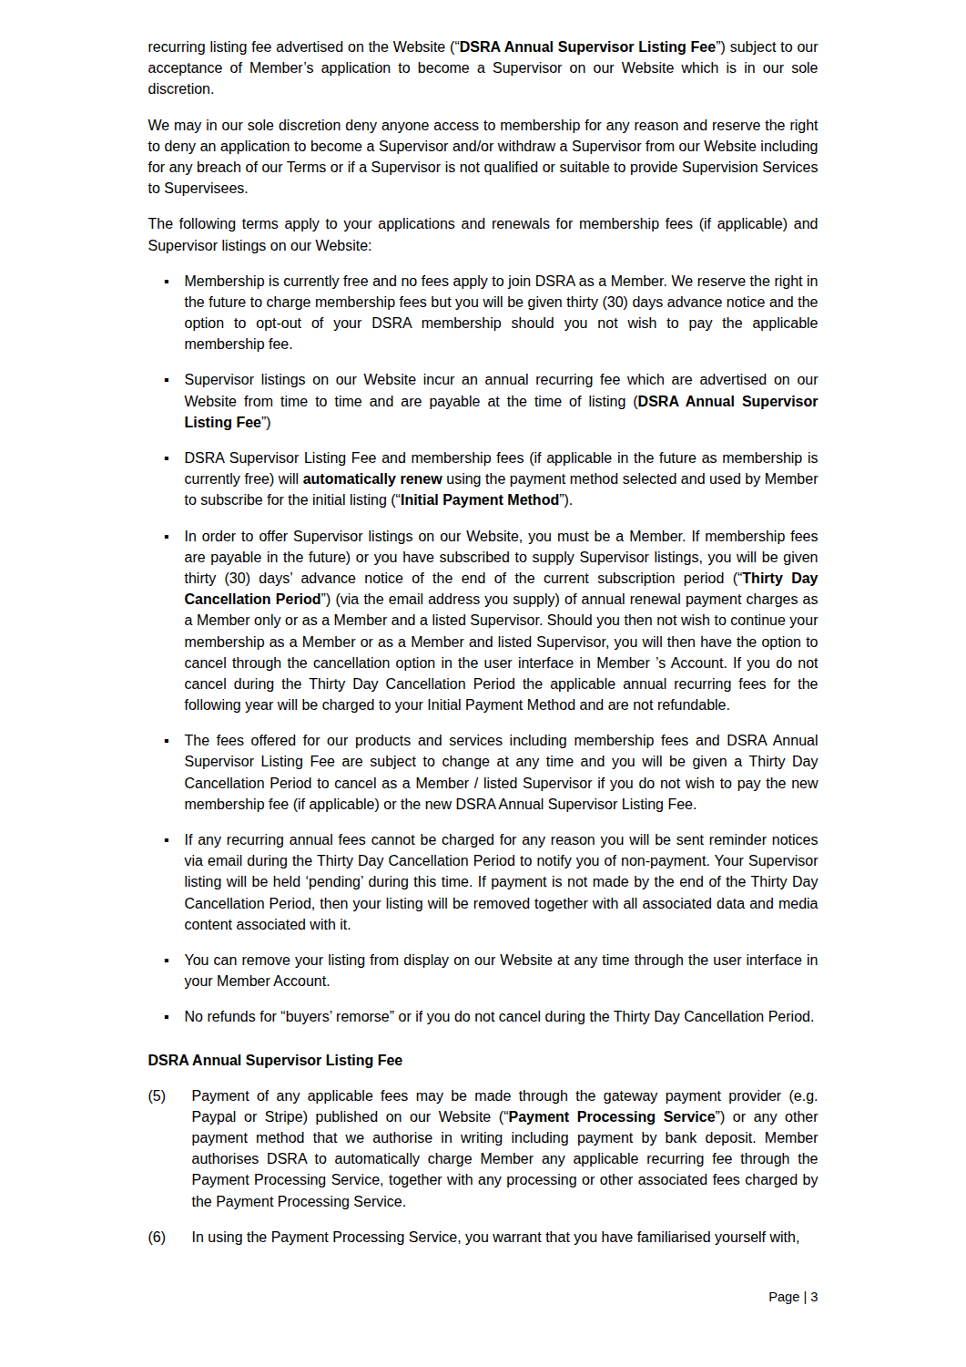recurring listing fee advertised on the Website (“DSRA Annual Supervisor Listing Fee”) subject to our acceptance of Member’s application to become a Supervisor on our Website which is in our sole discretion.
We may in our sole discretion deny anyone access to membership for any reason and reserve the right to deny an application to become a Supervisor and/or withdraw a Supervisor from our Website including for any breach of our Terms or if a Supervisor is not qualified or suitable to provide Supervision Services to Supervisees.
The following terms apply to your applications and renewals for membership fees (if applicable) and Supervisor listings on our Website:
Membership is currently free and no fees apply to join DSRA as a Member. We reserve the right in the future to charge membership fees but you will be given thirty (30) days advance notice and the option to opt-out of your DSRA membership should you not wish to pay the applicable membership fee.
Supervisor listings on our Website incur an annual recurring fee which are advertised on our Website from time to time and are payable at the time of listing (DSRA Annual Supervisor Listing Fee”)
DSRA Supervisor Listing Fee and membership fees (if applicable in the future as membership is currently free) will automatically renew using the payment method selected and used by Member to subscribe for the initial listing (“Initial Payment Method”).
In order to offer Supervisor listings on our Website, you must be a Member. If membership fees are payable in the future) or you have subscribed to supply Supervisor listings, you will be given thirty (30) days’ advance notice of the end of the current subscription period (“Thirty Day Cancellation Period”) (via the email address you supply) of annual renewal payment charges as a Member only or as a Member and a listed Supervisor. Should you then not wish to continue your membership as a Member or as a Member and listed Supervisor, you will then have the option to cancel through the cancellation option in the user interface in Member ’s Account. If you do not cancel during the Thirty Day Cancellation Period the applicable annual recurring fees for the following year will be charged to your Initial Payment Method and are not refundable.
The fees offered for our products and services including membership fees and DSRA Annual Supervisor Listing Fee are subject to change at any time and you will be given a Thirty Day Cancellation Period to cancel as a Member / listed Supervisor if you do not wish to pay the new membership fee (if applicable) or the new DSRA Annual Supervisor Listing Fee.
If any recurring annual fees cannot be charged for any reason you will be sent reminder notices via email during the Thirty Day Cancellation Period to notify you of non-payment. Your Supervisor listing will be held ‘pending’ during this time. If payment is not made by the end of the Thirty Day Cancellation Period, then your listing will be removed together with all associated data and media content associated with it.
You can remove your listing from display on our Website at any time through the user interface in your Member Account.
No refunds for “buyers’ remorse” or if you do not cancel during the Thirty Day Cancellation Period.
DSRA Annual Supervisor Listing Fee
(5)
Payment of any applicable fees may be made through the gateway payment provider (e.g. Paypal or Stripe) published on our Website (“Payment Processing Service”) or any other payment method that we authorise in writing including payment by bank deposit. Member authorises DSRA to automatically charge Member any applicable recurring fee through the Payment Processing Service, together with any processing or other associated fees charged by the Payment Processing Service.
(6)
In using the Payment Processing Service, you warrant that you have familiarised yourself with,
Page | 3